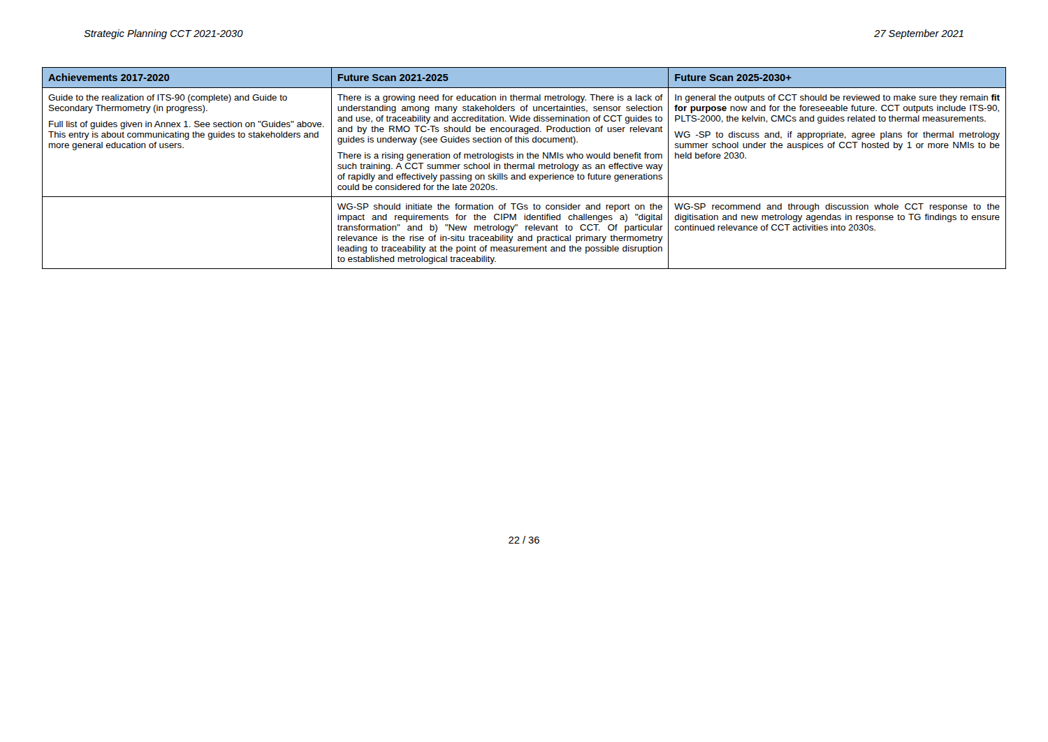Strategic Planning CCT 2021-2030 27 September 2021
| Achievements 2017-2020 | Future Scan 2021-2025 | Future Scan 2025-2030+ |
| --- | --- | --- |
| Guide to the realization of ITS-90 (complete) and Guide to Secondary Thermometry (in progress). Full list of guides given in Annex 1. See section on "Guides" above. This entry is about communicating the guides to stakeholders and more general education of users. | There is a growing need for education in thermal metrology. There is a lack of understanding among many stakeholders of uncertainties, sensor selection and use, of traceability and accreditation. Wide dissemination of CCT guides to and by the RMO TC-Ts should be encouraged. Production of user relevant guides is underway (see Guides section of this document). There is a rising generation of metrologists in the NMIs who would benefit from such training. A CCT summer school in thermal metrology as an effective way of rapidly and effectively passing on skills and experience to future generations could be considered for the late 2020s. | In general the outputs of CCT should be reviewed to make sure they remain fit for purpose now and for the foreseeable future. CCT outputs include ITS-90, PLTS-2000, the kelvin, CMCs and guides related to thermal measurements. WG -SP to discuss and, if appropriate, agree plans for thermal metrology summer school under the auspices of CCT hosted by 1 or more NMIs to be held before 2030. |
| | WG-SP should initiate the formation of TGs to consider and report on the impact and requirements for the CIPM identified challenges a) "digital transformation" and b) "New metrology" relevant to CCT. Of particular relevance is the rise of in-situ traceability and practical primary thermometry leading to traceability at the point of measurement and the possible disruption to established metrological traceability. | WG-SP recommend and through discussion whole CCT response to the digitisation and new metrology agendas in response to TG findings to ensure continued relevance of CCT activities into 2030s. |
22 / 36